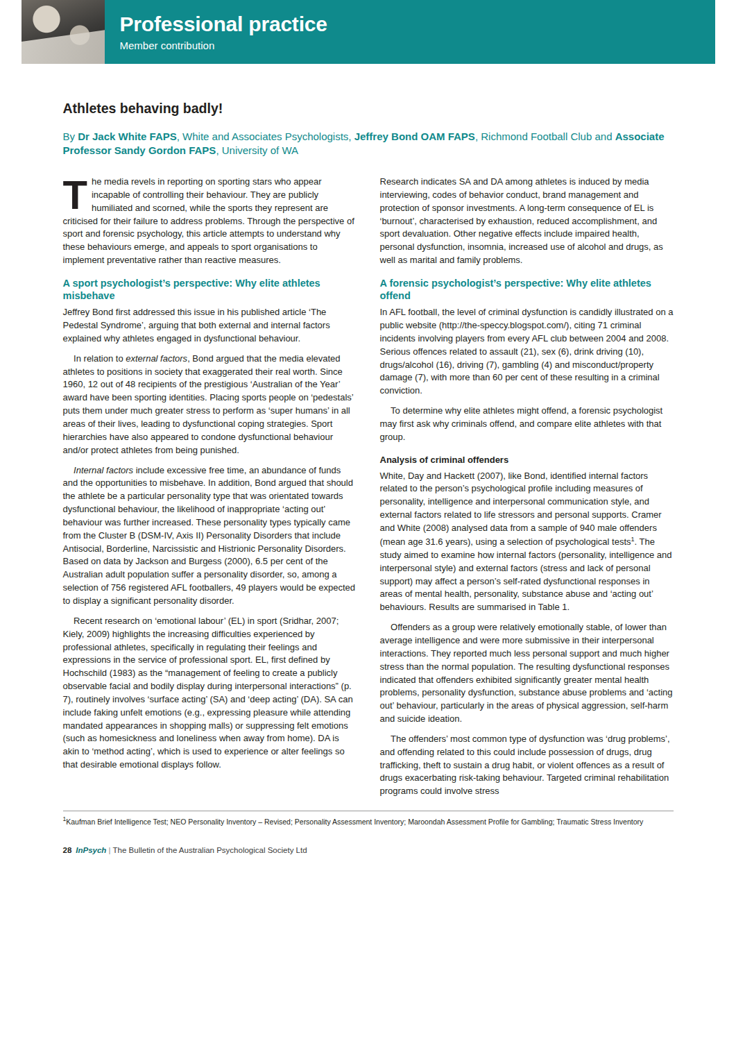Professional practice
Member contribution
Athletes behaving badly!
By Dr Jack White FAPS, White and Associates Psychologists, Jeffrey Bond OAM FAPS, Richmond Football Club and Associate Professor Sandy Gordon FAPS, University of WA
The media revels in reporting on sporting stars who appear incapable of controlling their behaviour. They are publicly humiliated and scorned, while the sports they represent are criticised for their failure to address problems. Through the perspective of sport and forensic psychology, this article attempts to understand why these behaviours emerge, and appeals to sport organisations to implement preventative rather than reactive measures.
A sport psychologist’s perspective: Why elite athletes misbehave
Jeffrey Bond first addressed this issue in his published article ‘The Pedestal Syndrome’, arguing that both external and internal factors explained why athletes engaged in dysfunctional behaviour.
In relation to external factors, Bond argued that the media elevated athletes to positions in society that exaggerated their real worth. Since 1960, 12 out of 48 recipients of the prestigious ‘Australian of the Year’ award have been sporting identities. Placing sports people on ‘pedestals’ puts them under much greater stress to perform as ‘super humans’ in all areas of their lives, leading to dysfunctional coping strategies. Sport hierarchies have also appeared to condone dysfunctional behaviour and/or protect athletes from being punished.
Internal factors include excessive free time, an abundance of funds and the opportunities to misbehave. In addition, Bond argued that should the athlete be a particular personality type that was orientated towards dysfunctional behaviour, the likelihood of inappropriate ‘acting out’ behaviour was further increased. These personality types typically came from the Cluster B (DSM-IV, Axis II) Personality Disorders that include Antisocial, Borderline, Narcissistic and Histrionic Personality Disorders. Based on data by Jackson and Burgess (2000), 6.5 per cent of the Australian adult population suffer a personality disorder, so, among a selection of 756 registered AFL footballers, 49 players would be expected to display a significant personality disorder.
Recent research on ‘emotional labour’ (EL) in sport (Sridhar, 2007; Kiely, 2009) highlights the increasing difficulties experienced by professional athletes, specifically in regulating their feelings and expressions in the service of professional sport. EL, first defined by Hochschild (1983) as the “management of feeling to create a publicly observable facial and bodily display during interpersonal interactions” (p. 7), routinely involves ‘surface acting’ (SA) and ‘deep acting’ (DA). SA can include faking unfelt emotions (e.g., expressing pleasure while attending mandated appearances in shopping malls) or suppressing felt emotions (such as homesickness and loneliness when away from home). DA is akin to ‘method acting’, which is used to experience or alter feelings so that desirable emotional displays follow.
Research indicates SA and DA among athletes is induced by media interviewing, codes of behavior conduct, brand management and protection of sponsor investments. A long-term consequence of EL is ‘burnout’, characterised by exhaustion, reduced accomplishment, and sport devaluation. Other negative effects include impaired health, personal dysfunction, insomnia, increased use of alcohol and drugs, as well as marital and family problems.
A forensic psychologist’s perspective: Why elite athletes offend
In AFL football, the level of criminal dysfunction is candidly illustrated on a public website (http://the-speccy.blogspot.com/), citing 71 criminal incidents involving players from every AFL club between 2004 and 2008. Serious offences related to assault (21), sex (6), drink driving (10), drugs/alcohol (16), driving (7), gambling (4) and misconduct/property damage (7), with more than 60 per cent of these resulting in a criminal conviction.
To determine why elite athletes might offend, a forensic psychologist may first ask why criminals offend, and compare elite athletes with that group.
Analysis of criminal offenders
White, Day and Hackett (2007), like Bond, identified internal factors related to the person’s psychological profile including measures of personality, intelligence and interpersonal communication style, and external factors related to life stressors and personal supports. Cramer and White (2008) analysed data from a sample of 940 male offenders (mean age 31.6 years), using a selection of psychological tests1. The study aimed to examine how internal factors (personality, intelligence and interpersonal style) and external factors (stress and lack of personal support) may affect a person’s self-rated dysfunctional responses in areas of mental health, personality, substance abuse and ‘acting out’ behaviours. Results are summarised in Table 1.
Offenders as a group were relatively emotionally stable, of lower than average intelligence and were more submissive in their interpersonal interactions. They reported much less personal support and much higher stress than the normal population. The resulting dysfunctional responses indicated that offenders exhibited significantly greater mental health problems, personality dysfunction, substance abuse problems and ‘acting out’ behaviour, particularly in the areas of physical aggression, self-harm and suicide ideation.
The offenders’ most common type of dysfunction was ‘drug problems’, and offending related to this could include possession of drugs, drug trafficking, theft to sustain a drug habit, or violent offences as a result of drugs exacerbating risk-taking behaviour. Targeted criminal rehabilitation programs could involve stress
1Kaufman Brief Intelligence Test; NEO Personality Inventory – Revised; Personality Assessment Inventory; Maroondah Assessment Profile for Gambling; Traumatic Stress Inventory
28 InPsych | The Bulletin of the Australian Psychological Society Ltd